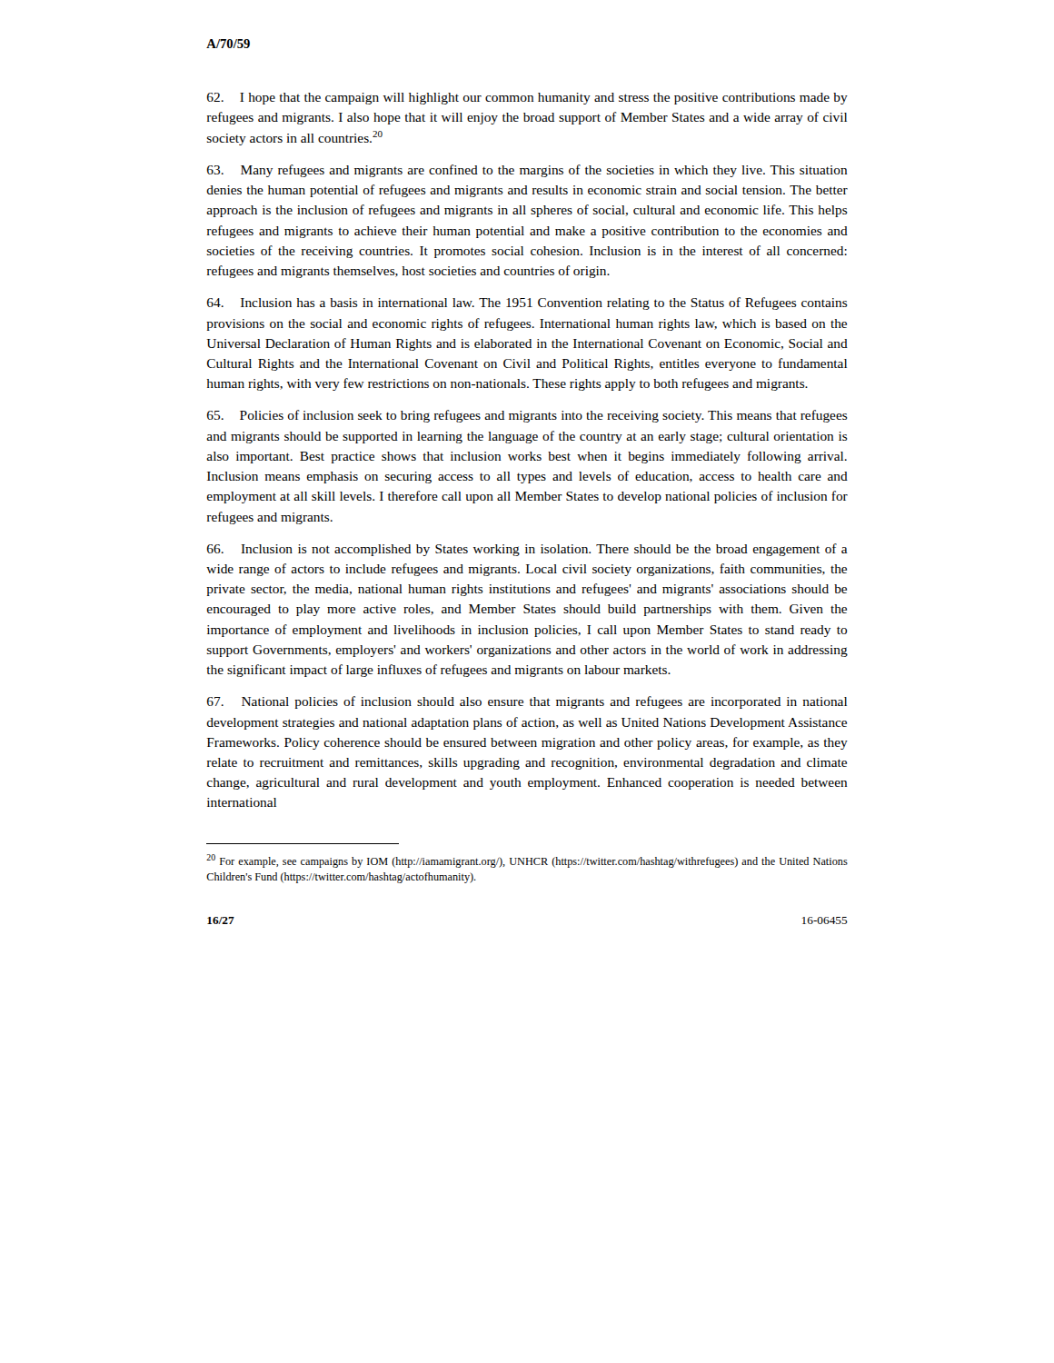A/70/59
62. I hope that the campaign will highlight our common humanity and stress the positive contributions made by refugees and migrants. I also hope that it will enjoy the broad support of Member States and a wide array of civil society actors in all countries.20
63. Many refugees and migrants are confined to the margins of the societies in which they live. This situation denies the human potential of refugees and migrants and results in economic strain and social tension. The better approach is the inclusion of refugees and migrants in all spheres of social, cultural and economic life. This helps refugees and migrants to achieve their human potential and make a positive contribution to the economies and societies of the receiving countries. It promotes social cohesion. Inclusion is in the interest of all concerned: refugees and migrants themselves, host societies and countries of origin.
64. Inclusion has a basis in international law. The 1951 Convention relating to the Status of Refugees contains provisions on the social and economic rights of refugees. International human rights law, which is based on the Universal Declaration of Human Rights and is elaborated in the International Covenant on Economic, Social and Cultural Rights and the International Covenant on Civil and Political Rights, entitles everyone to fundamental human rights, with very few restrictions on non-nationals. These rights apply to both refugees and migrants.
65. Policies of inclusion seek to bring refugees and migrants into the receiving society. This means that refugees and migrants should be supported in learning the language of the country at an early stage; cultural orientation is also important. Best practice shows that inclusion works best when it begins immediately following arrival. Inclusion means emphasis on securing access to all types and levels of education, access to health care and employment at all skill levels. I therefore call upon all Member States to develop national policies of inclusion for refugees and migrants.
66. Inclusion is not accomplished by States working in isolation. There should be the broad engagement of a wide range of actors to include refugees and migrants. Local civil society organizations, faith communities, the private sector, the media, national human rights institutions and refugees' and migrants' associations should be encouraged to play more active roles, and Member States should build partnerships with them. Given the importance of employment and livelihoods in inclusion policies, I call upon Member States to stand ready to support Governments, employers' and workers' organizations and other actors in the world of work in addressing the significant impact of large influxes of refugees and migrants on labour markets.
67. National policies of inclusion should also ensure that migrants and refugees are incorporated in national development strategies and national adaptation plans of action, as well as United Nations Development Assistance Frameworks. Policy coherence should be ensured between migration and other policy areas, for example, as they relate to recruitment and remittances, skills upgrading and recognition, environmental degradation and climate change, agricultural and rural development and youth employment. Enhanced cooperation is needed between international
20 For example, see campaigns by IOM (http://iamamigrant.org/), UNHCR (https://twitter.com/hashtag/withrefugees) and the United Nations Children's Fund (https://twitter.com/hashtag/actofhumanity).
16/27 16-06455